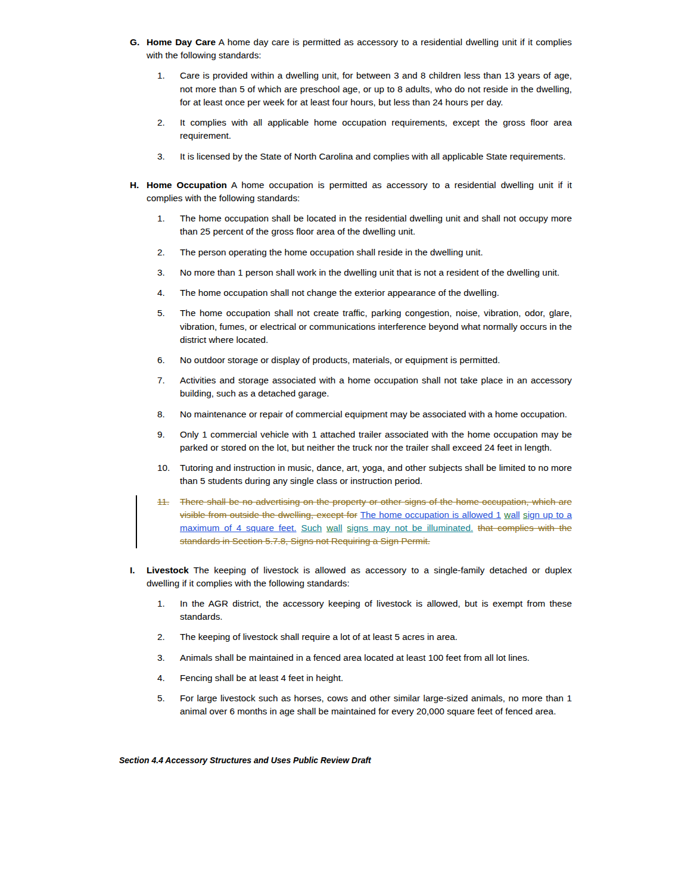G.
Home Day Care A home day care is permitted as accessory to a residential dwelling unit if it complies with the following standards:
1.
Care is provided within a dwelling unit, for between 3 and 8 children less than 13 years of age, not more than 5 of which are preschool age, or up to 8 adults, who do not reside in the dwelling, for at least once per week for at least four hours, but less than 24 hours per day.
2.
It complies with all applicable home occupation requirements, except the gross floor area requirement.
3.
It is licensed by the State of North Carolina and complies with all applicable State requirements.
H.
Home Occupation A home occupation is permitted as accessory to a residential dwelling unit if it complies with the following standards:
1.
The home occupation shall be located in the residential dwelling unit and shall not occupy more than 25 percent of the gross floor area of the dwelling unit.
2.
The person operating the home occupation shall reside in the dwelling unit.
3.
No more than 1 person shall work in the dwelling unit that is not a resident of the dwelling unit.
4.
The home occupation shall not change the exterior appearance of the dwelling.
5.
The home occupation shall not create traffic, parking congestion, noise, vibration, odor, glare, vibration, fumes, or electrical or communications interference beyond what normally occurs in the district where located.
6.
No outdoor storage or display of products, materials, or equipment is permitted.
7.
Activities and storage associated with a home occupation shall not take place in an accessory building, such as a detached garage.
8.
No maintenance or repair of commercial equipment may be associated with a home occupation.
9.
Only 1 commercial vehicle with 1 attached trailer associated with the home occupation may be parked or stored on the lot, but neither the truck nor the trailer shall exceed 24 feet in length.
10.
Tutoring and instruction in music, dance, art, yoga, and other subjects shall be limited to no more than 5 students during any single class or instruction period.
11.
There shall be no advertising on the property or other signs of the home occupation, which are visible from outside the dwelling, except for The home occupation is allowed 1 wall sign up to a maximum of 4 square feet. Such wall signs may not be illuminated. that complies with the standards in Section 5.7.8, Signs not Requiring a Sign Permit.
I.
Livestock The keeping of livestock is allowed as accessory to a single-family detached or duplex dwelling if it complies with the following standards:
1.
In the AGR district, the accessory keeping of livestock is allowed, but is exempt from these standards.
2.
The keeping of livestock shall require a lot of at least 5 acres in area.
3.
Animals shall be maintained in a fenced area located at least 100 feet from all lot lines.
4.
Fencing shall be at least 4 feet in height.
5.
For large livestock such as horses, cows and other similar large-sized animals, no more than 1 animal over 6 months in age shall be maintained for every 20,000 square feet of fenced area.
Section 4.4 Accessory Structures and Uses Public Review Draft